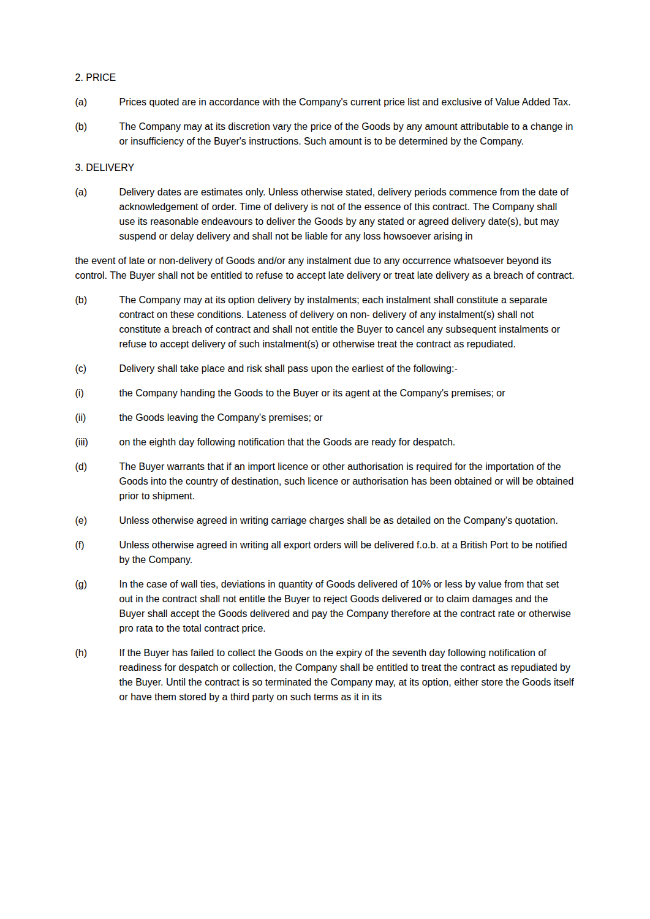2. PRICE
(a) Prices quoted are in accordance with the Company's current price list and exclusive of Value Added Tax.
(b) The Company may at its discretion vary the price of the Goods by any amount attributable to a change in or insufficiency of the Buyer's instructions. Such amount is to be determined by the Company.
3. DELIVERY
(a) Delivery dates are estimates only. Unless otherwise stated, delivery periods commence from the date of acknowledgement of order. Time of delivery is not of the essence of this contract. The Company shall use its reasonable endeavours to deliver the Goods by any stated or agreed delivery date(s), but may suspend or delay delivery and shall not be liable for any loss howsoever arising in
the event of late or non-delivery of Goods and/or any instalment due to any occurrence whatsoever beyond its control. The Buyer shall not be entitled to refuse to accept late delivery or treat late delivery as a breach of contract.
(b) The Company may at its option delivery by instalments; each instalment shall constitute a separate contract on these conditions. Lateness of delivery on non- delivery of any instalment(s) shall not constitute a breach of contract and shall not entitle the Buyer to cancel any subsequent instalments or refuse to accept delivery of such instalment(s) or otherwise treat the contract as repudiated.
(c) Delivery shall take place and risk shall pass upon the earliest of the following:-
(i) the Company handing the Goods to the Buyer or its agent at the Company's premises; or
(ii) the Goods leaving the Company's premises; or
(iii) on the eighth day following notification that the Goods are ready for despatch.
(d) The Buyer warrants that if an import licence or other authorisation is required for the importation of the Goods into the country of destination, such licence or authorisation has been obtained or will be obtained prior to shipment.
(e) Unless otherwise agreed in writing carriage charges shall be as detailed on the Company's quotation.
(f) Unless otherwise agreed in writing all export orders will be delivered f.o.b. at a British Port to be notified by the Company.
(g) In the case of wall ties, deviations in quantity of Goods delivered of 10% or less by value from that set out in the contract shall not entitle the Buyer to reject Goods delivered or to claim damages and the Buyer shall accept the Goods delivered and pay the Company therefore at the contract rate or otherwise pro rata to the total contract price.
(h) If the Buyer has failed to collect the Goods on the expiry of the seventh day following notification of readiness for despatch or collection, the Company shall be entitled to treat the contract as repudiated by the Buyer. Until the contract is so terminated the Company may, at its option, either store the Goods itself or have them stored by a third party on such terms as it in its